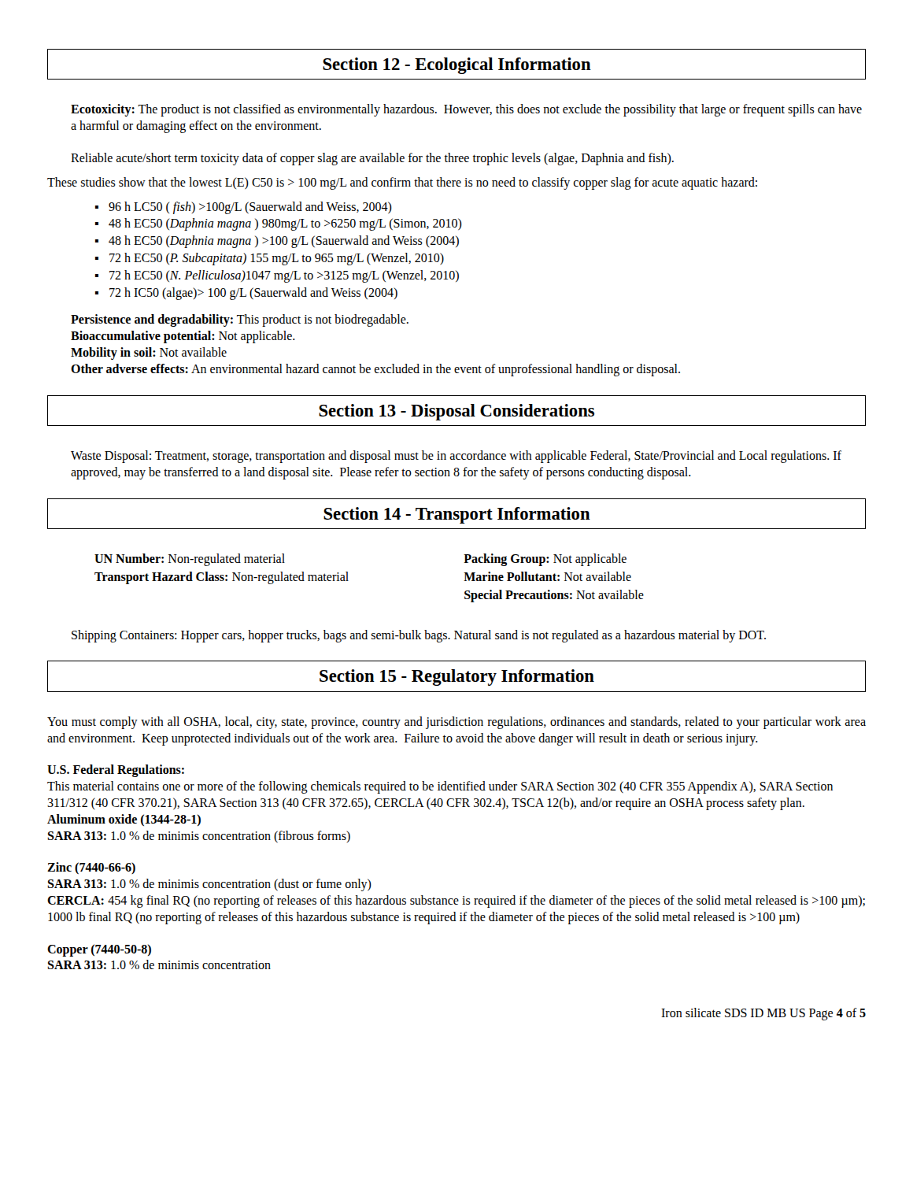Section 12 - Ecological Information
Ecotoxicity: The product is not classified as environmentally hazardous. However, this does not exclude the possibility that large or frequent spills can have a harmful or damaging effect on the environment.
Reliable acute/short term toxicity data of copper slag are available for the three trophic levels (algae, Daphnia and fish).
These studies show that the lowest L(E) C50 is > 100 mg/L and confirm that there is no need to classify copper slag for acute aquatic hazard:
96 h LC50 ( fish) >100g/L (Sauerwald and Weiss, 2004)
48 h EC50 (Daphnia magna ) 980mg/L to >6250 mg/L (Simon, 2010)
48 h EC50 (Daphnia magna ) >100 g/L (Sauerwald and Weiss (2004)
72 h EC50 (P. Subcapitata) 155 mg/L to 965 mg/L (Wenzel, 2010)
72 h EC50 (N. Pelliculosa) 1047 mg/L to >3125 mg/L (Wenzel, 2010)
72 h IC50 (algae)> 100 g/L (Sauerwald and Weiss (2004)
Persistence and degradability: This product is not biodregadable.
Bioaccumulative potential: Not applicable.
Mobility in soil: Not available
Other adverse effects: An environmental hazard cannot be excluded in the event of unprofessional handling or disposal.
Section 13 - Disposal Considerations
Waste Disposal: Treatment, storage, transportation and disposal must be in accordance with applicable Federal, State/Provincial and Local regulations. If approved, may be transferred to a land disposal site. Please refer to section 8 for the safety of persons conducting disposal.
Section 14 - Transport Information
| UN Number: Non-regulated material | Packing Group: Not applicable |
| Transport Hazard Class: Non-regulated material | Marine Pollutant: Not available |
| | Special Precautions: Not available |
Shipping Containers: Hopper cars, hopper trucks, bags and semi-bulk bags. Natural sand is not regulated as a hazardous material by DOT.
Section 15 - Regulatory Information
You must comply with all OSHA, local, city, state, province, country and jurisdiction regulations, ordinances and standards, related to your particular work area and environment. Keep unprotected individuals out of the work area. Failure to avoid the above danger will result in death or serious injury.
U.S. Federal Regulations:
This material contains one or more of the following chemicals required to be identified under SARA Section 302 (40 CFR 355 Appendix A), SARA Section 311/312 (40 CFR 370.21), SARA Section 313 (40 CFR 372.65), CERCLA (40 CFR 302.4), TSCA 12(b), and/or require an OSHA process safety plan.
Aluminum oxide (1344-28-1)
SARA 313: 1.0 % de minimis concentration (fibrous forms)
Zinc (7440-66-6)
SARA 313: 1.0 % de minimis concentration (dust or fume only)
CERCLA: 454 kg final RQ (no reporting of releases of this hazardous substance is required if the diameter of the pieces of the solid metal released is >100 µm); 1000 lb final RQ (no reporting of releases of this hazardous substance is required if the diameter of the pieces of the solid metal released is >100 µm)
Copper (7440-50-8)
SARA 313: 1.0 % de minimis concentration
Iron silicate SDS ID MB US Page 4 of 5